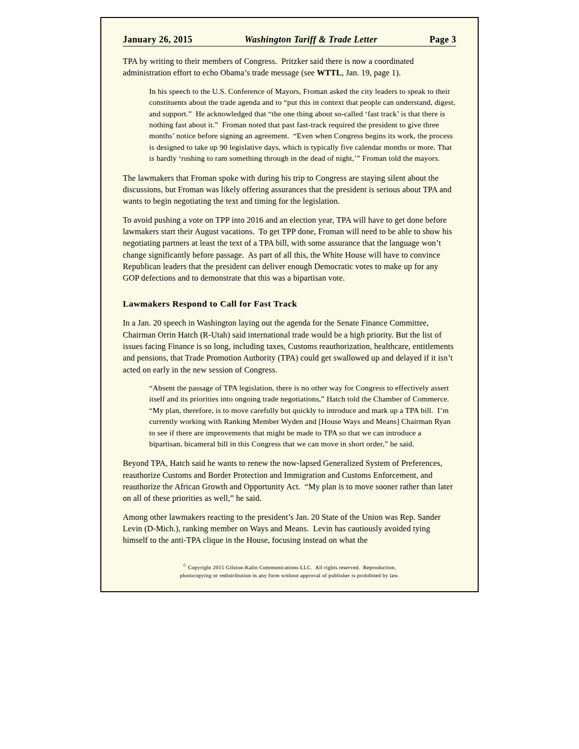January 26, 2015 Washington Tariff & Trade Letter Page 3
TPA by writing to their members of Congress. Pritzker said there is now a coordinated administration effort to echo Obama’s trade message (see WTTL, Jan. 19, page 1).
In his speech to the U.S. Conference of Mayors, Froman asked the city leaders to speak to their constituents about the trade agenda and to “put this in context that people can understand, digest, and support.” He acknowledged that “the one thing about so-called ‘fast track’ is that there is nothing fast about it.” Froman noted that past fast-track required the president to give three months’ notice before signing an agreement. “Even when Congress begins its work, the process is designed to take up 90 legislative days, which is typically five calendar months or more. That is hardly ‘rushing to ram something through in the dead of night,’” Froman told the mayors.
The lawmakers that Froman spoke with during his trip to Congress are staying silent about the discussions, but Froman was likely offering assurances that the president is serious about TPA and wants to begin negotiating the text and timing for the legislation.
To avoid pushing a vote on TPP into 2016 and an election year, TPA will have to get done before lawmakers start their August vacations. To get TPP done, Froman will need to be able to show his negotiating partners at least the text of a TPA bill, with some assurance that the language won’t change significantly before passage. As part of all this, the White House will have to convince Republican leaders that the president can deliver enough Democratic votes to make up for any GOP defections and to demonstrate that this was a bipartisan vote.
Lawmakers Respond to Call for Fast Track
In a Jan. 20 speech in Washington laying out the agenda for the Senate Finance Committee, Chairman Orrin Hatch (R-Utah) said international trade would be a high priority. But the list of issues facing Finance is so long, including taxes, Customs reauthorization, healthcare, entitlements and pensions, that Trade Promotion Authority (TPA) could get swallowed up and delayed if it isn’t acted on early in the new session of Congress.
“Absent the passage of TPA legislation, there is no other way for Congress to effectively assert itself and its priorities into ongoing trade negotiations,” Hatch told the Chamber of Commerce. “My plan, therefore, is to move carefully but quickly to introduce and mark up a TPA bill. I’m currently working with Ranking Member Wyden and [House Ways and Means] Chairman Ryan to see if there are improvements that might be made to TPA so that we can introduce a bipartisan, bicameral bill in this Congress that we can move in short order,” he said.
Beyond TPA, Hatch said he wants to renew the now-lapsed Generalized System of Preferences, reauthorize Customs and Border Protection and Immigration and Customs Enforcement, and reauthorize the African Growth and Opportunity Act. “My plan is to move sooner rather than later on all of these priorities as well,” he said.
Among other lawmakers reacting to the president’s Jan. 20 State of the Union was Rep. Sander Levin (D-Mich.), ranking member on Ways and Means. Levin has cautiously avoided tying himself to the anti-TPA clique in the House, focusing instead on what the
© Copyright 2015 Gilston-Kalin Communications LLC. All rights reserved. Reproduction,
photocopying or redistribution in any form without approval of publisher is prohibited by law.